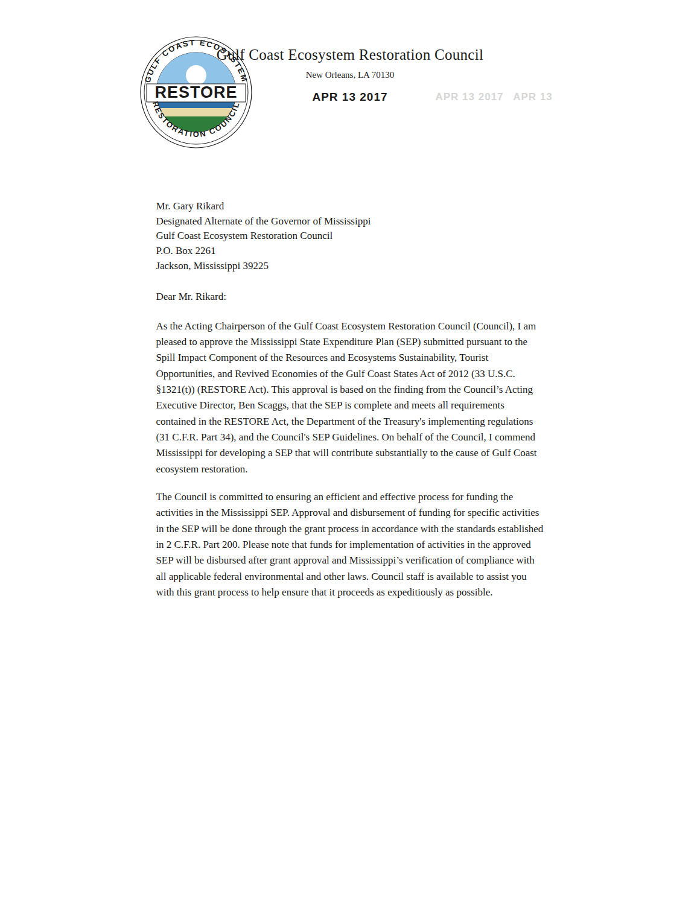RESTORE GULF COAST ECOSYSTEM RESTORATION COUNCIL
Gulf Coast Ecosystem Restoration Council
New Orleans, LA 70130
APR 13 2017 APR 13 2017 APR 13
Mr. Gary Rikard
Designated Alternate of the Governor of Mississippi
Gulf Coast Ecosystem Restoration Council
P.O. Box 2261
Jackson, Mississippi 39225
Dear Mr. Rikard:
As the Acting Chairperson of the Gulf Coast Ecosystem Restoration Council (Council), I am pleased to approve the Mississippi State Expenditure Plan (SEP) submitted pursuant to the Spill Impact Component of the Resources and Ecosystems Sustainability, Tourist Opportunities, and Revived Economies of the Gulf Coast States Act of 2012 (33 U.S.C. §1321(t)) (RESTORE Act). This approval is based on the finding from the Council’s Acting Executive Director, Ben Scaggs, that the SEP is complete and meets all requirements contained in the RESTORE Act, the Department of the Treasury's implementing regulations (31 C.F.R. Part 34), and the Council's SEP Guidelines. On behalf of the Council, I commend Mississippi for developing a SEP that will contribute substantially to the cause of Gulf Coast ecosystem restoration.
The Council is committed to ensuring an efficient and effective process for funding the activities in the Mississippi SEP. Approval and disbursement of funding for specific activities in the SEP will be done through the grant process in accordance with the standards established in 2 C.F.R. Part 200. Please note that funds for implementation of activities in the approved SEP will be disbursed after grant approval and Mississippi’s verification of compliance with all applicable federal environmental and other laws. Council staff is available to assist you with this grant process to help ensure that it proceeds as expeditiously as possible.